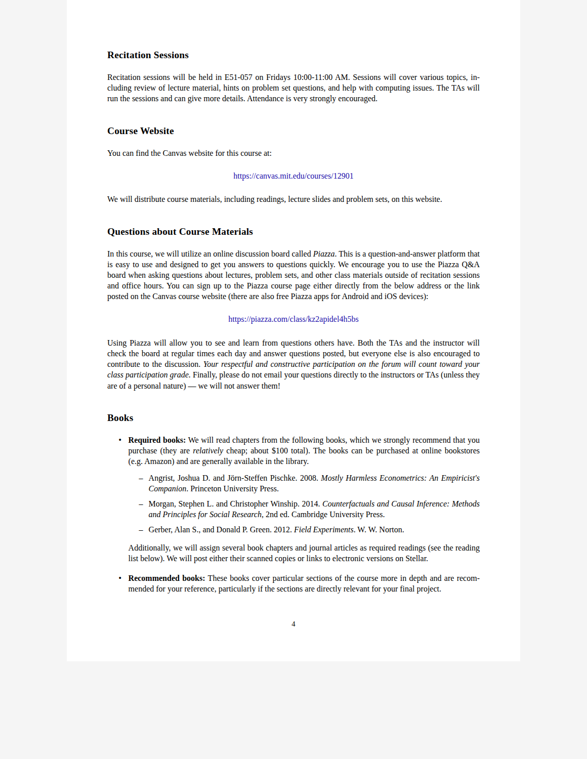Recitation Sessions
Recitation sessions will be held in E51-057 on Fridays 10:00-11:00 AM. Sessions will cover various topics, including review of lecture material, hints on problem set questions, and help with computing issues. The TAs will run the sessions and can give more details. Attendance is very strongly encouraged.
Course Website
You can find the Canvas website for this course at:
https://canvas.mit.edu/courses/12901
We will distribute course materials, including readings, lecture slides and problem sets, on this website.
Questions about Course Materials
In this course, we will utilize an online discussion board called Piazza. This is a question-and-answer platform that is easy to use and designed to get you answers to questions quickly. We encourage you to use the Piazza Q&A board when asking questions about lectures, problem sets, and other class materials outside of recitation sessions and office hours. You can sign up to the Piazza course page either directly from the below address or the link posted on the Canvas course website (there are also free Piazza apps for Android and iOS devices):
https://piazza.com/class/kz2apidel4h5bs
Using Piazza will allow you to see and learn from questions others have. Both the TAs and the instructor will check the board at regular times each day and answer questions posted, but everyone else is also encouraged to contribute to the discussion. Your respectful and constructive participation on the forum will count toward your class participation grade. Finally, please do not email your questions directly to the instructors or TAs (unless they are of a personal nature) — we will not answer them!
Books
Required books: We will read chapters from the following books, which we strongly recommend that you purchase (they are relatively cheap; about $100 total). The books can be purchased at online bookstores (e.g. Amazon) and are generally available in the library.
Angrist, Joshua D. and Jörn-Steffen Pischke. 2008. Mostly Harmless Econometrics: An Empiricist's Companion. Princeton University Press.
Morgan, Stephen L. and Christopher Winship. 2014. Counterfactuals and Causal Inference: Methods and Principles for Social Research, 2nd ed. Cambridge University Press.
Gerber, Alan S., and Donald P. Green. 2012. Field Experiments. W. W. Norton.
Additionally, we will assign several book chapters and journal articles as required readings (see the reading list below). We will post either their scanned copies or links to electronic versions on Stellar.
Recommended books: These books cover particular sections of the course more in depth and are recommended for your reference, particularly if the sections are directly relevant for your final project.
4